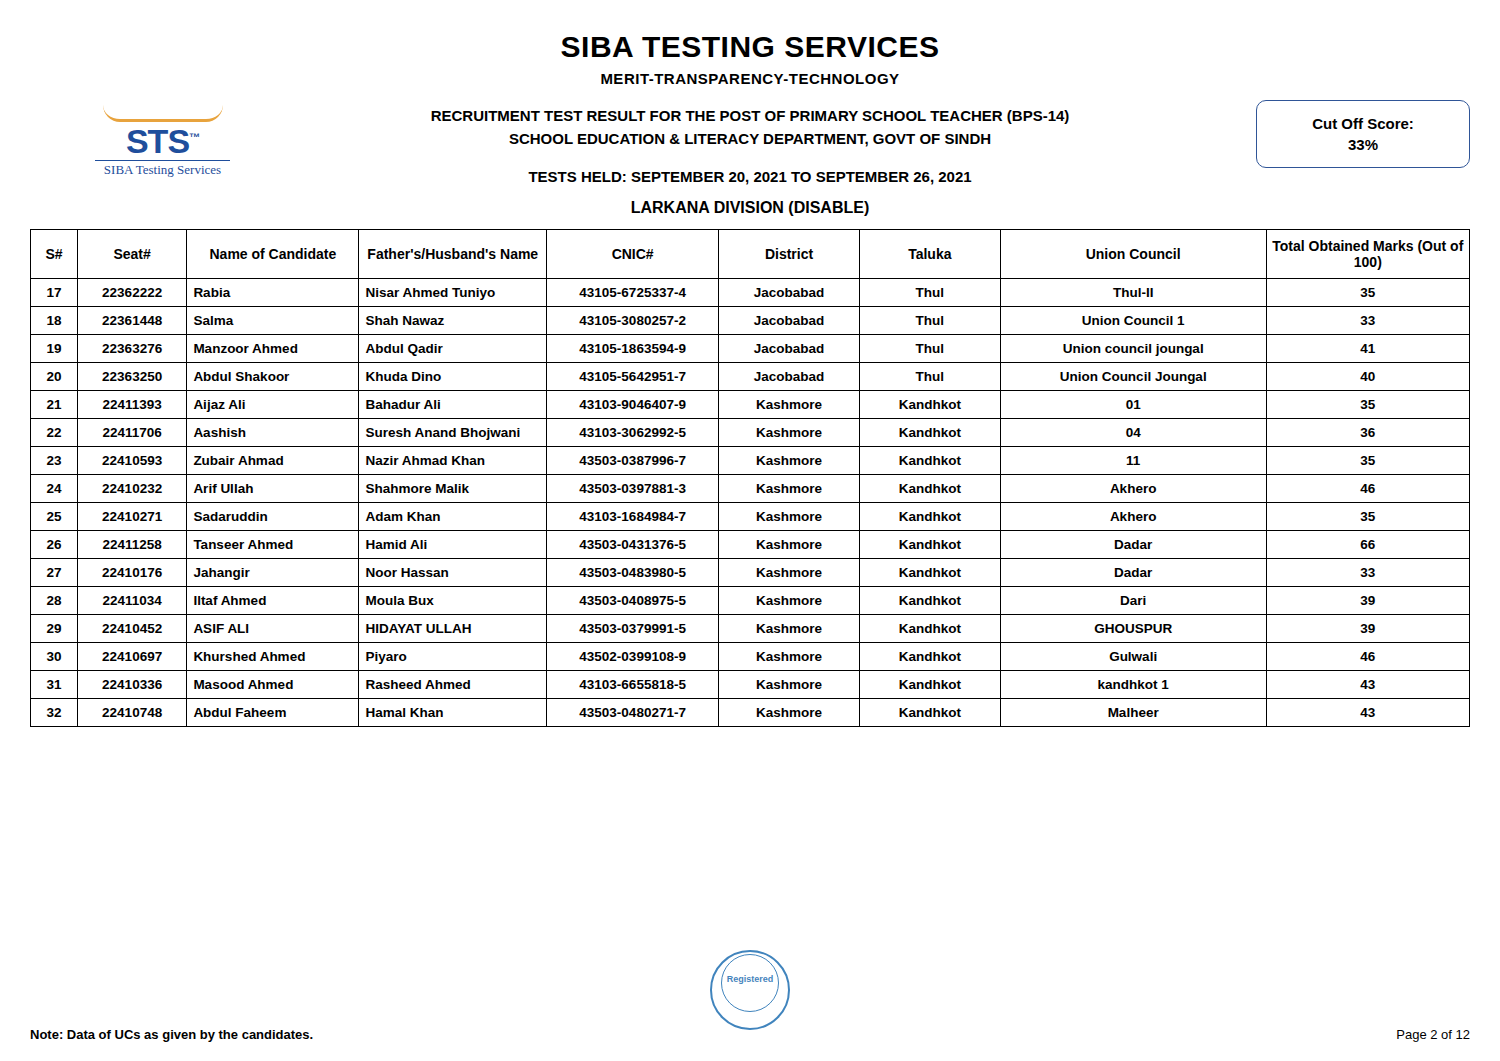STS™
SIBA Testing Services
Cut Off Score:
33%
SIBA TESTING SERVICES
MERIT-TRANSPARENCY-TECHNOLOGY
RECRUITMENT TEST RESULT FOR THE POST OF PRIMARY SCHOOL TEACHER (BPS-14)
SCHOOL EDUCATION & LITERACY DEPARTMENT, GOVT OF SINDH
TESTS HELD: SEPTEMBER 20, 2021 TO SEPTEMBER 26, 2021
LARKANA DIVISION (DISABLE)
| S# | Seat# | Name of Candidate | Father's/Husband's Name | CNIC# | District | Taluka | Union Council | Total Obtained Marks (Out of 100) |
| --- | --- | --- | --- | --- | --- | --- | --- | --- |
| 17 | 22362222 | Rabia | Nisar Ahmed Tuniyo | 43105-6725337-4 | Jacobabad | Thul | Thul-II | 35 |
| 18 | 22361448 | Salma | Shah Nawaz | 43105-3080257-2 | Jacobabad | Thul | Union Council 1 | 33 |
| 19 | 22363276 | Manzoor Ahmed | Abdul Qadir | 43105-1863594-9 | Jacobabad | Thul | Union council joungal | 41 |
| 20 | 22363250 | Abdul Shakoor | Khuda Dino | 43105-5642951-7 | Jacobabad | Thul | Union Council Joungal | 40 |
| 21 | 22411393 | Aijaz Ali | Bahadur Ali | 43103-9046407-9 | Kashmore | Kandhkot | 01 | 35 |
| 22 | 22411706 | Aashish | Suresh Anand Bhojwani | 43103-3062992-5 | Kashmore | Kandhkot | 04 | 36 |
| 23 | 22410593 | Zubair Ahmad | Nazir Ahmad Khan | 43503-0387996-7 | Kashmore | Kandhkot | 11 | 35 |
| 24 | 22410232 | Arif Ullah | Shahmore Malik | 43503-0397881-3 | Kashmore | Kandhkot | Akhero | 46 |
| 25 | 22410271 | Sadaruddin | Adam Khan | 43103-1684984-7 | Kashmore | Kandhkot | Akhero | 35 |
| 26 | 22411258 | Tanseer Ahmed | Hamid Ali | 43503-0431376-5 | Kashmore | Kandhkot | Dadar | 66 |
| 27 | 22410176 | Jahangir | Noor Hassan | 43503-0483980-5 | Kashmore | Kandhkot | Dadar | 33 |
| 28 | 22411034 | Iltaf Ahmed | Moula Bux | 43503-0408975-5 | Kashmore | Kandhkot | Dari | 39 |
| 29 | 22410452 | ASIF ALI | HIDAYAT ULLAH | 43503-0379991-5 | Kashmore | Kandhkot | GHOUSPUR | 39 |
| 30 | 22410697 | Khurshed Ahmed | Piyaro | 43502-0399108-9 | Kashmore | Kandhkot | Gulwali | 46 |
| 31 | 22410336 | Masood Ahmed | Rasheed Ahmed | 43103-6655818-5 | Kashmore | Kandhkot | kandhkot 1 | 43 |
| 32 | 22410748 | Abdul Faheem | Hamal Khan | 43503-0480271-7 | Kashmore | Kandhkot | Malheer | 43 |
Registered
Note: Data of UCs as given by the candidates. Page 2 of 12